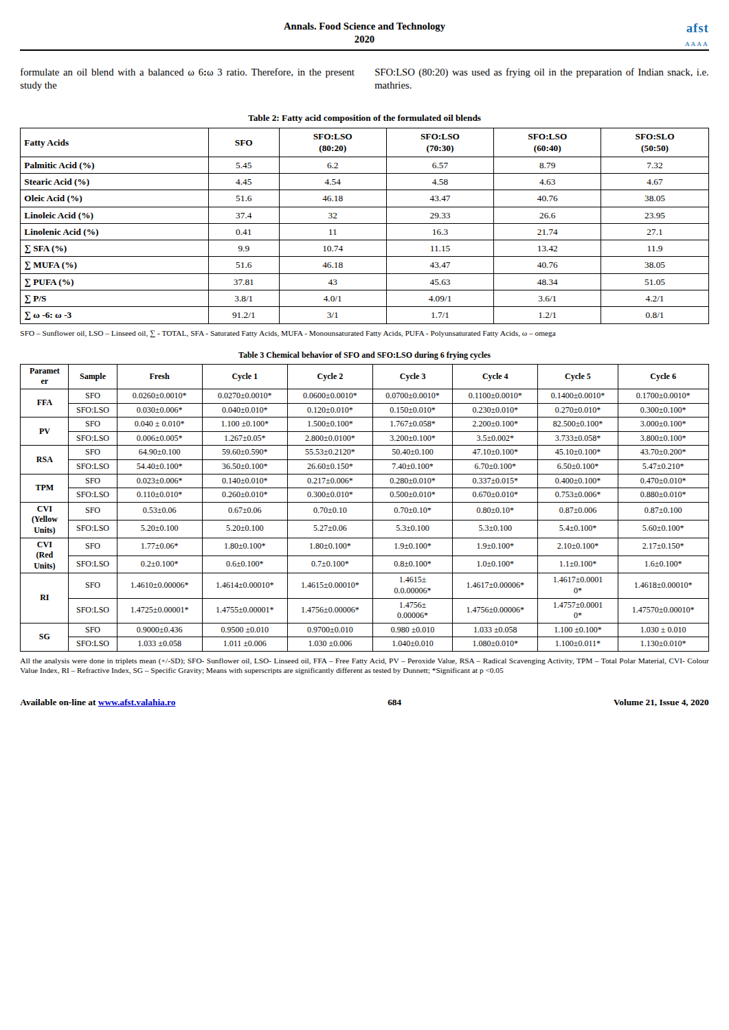Annals. Food Science and Technology
2020
afst
ᴀᴀᴀᴀ
formulate an oil blend with a balanced ω 6: ω 3 ratio. Therefore, in the present study the
SFO:LSO (80:20) was used as frying oil in the preparation of Indian snack, i.e. mathries.
Table 2: Fatty acid composition of the formulated oil blends
| Fatty Acids | SFO | SFO:LSO (80:20) | SFO:LSO (70:30) | SFO:LSO (60:40) | SFO:SLO (50:50) |
| --- | --- | --- | --- | --- | --- |
| Palmitic Acid (%) | 5.45 | 6.2 | 6.57 | 8.79 | 7.32 |
| Stearic Acid (%) | 4.45 | 4.54 | 4.58 | 4.63 | 4.67 |
| Oleic Acid (%) | 51.6 | 46.18 | 43.47 | 40.76 | 38.05 |
| Linoleic Acid (%) | 37.4 | 32 | 29.33 | 26.6 | 23.95 |
| Linolenic Acid (%) | 0.41 | 11 | 16.3 | 21.74 | 27.1 |
| ∑ SFA (%) | 9.9 | 10.74 | 11.15 | 13.42 | 11.9 |
| ∑ MUFA (%) | 51.6 | 46.18 | 43.47 | 40.76 | 38.05 |
| ∑ PUFA (%) | 37.81 | 43 | 45.63 | 48.34 | 51.05 |
| ∑ P/S | 3.8/1 | 4.0/1 | 4.09/1 | 3.6/1 | 4.2/1 |
| ∑ ω -6: ω -3 | 91.2/1 | 3/1 | 1.7/1 | 1.2/1 | 0.8/1 |
SFO – Sunflower oil, LSO – Linseed oil, ∑ - TOTAL, SFA - Saturated Fatty Acids, MUFA - Monounsaturated Fatty Acids, PUFA - Polyunsaturated Fatty Acids, ω – omega
Table 3 Chemical behavior of SFO and SFO:LSO during 6 frying cycles
| Paramet er | Sample | Fresh | Cycle 1 | Cycle 2 | Cycle 3 | Cycle 4 | Cycle 5 | Cycle 6 |
| --- | --- | --- | --- | --- | --- | --- | --- | --- |
| FFA | SFO | 0.0260±0.0010* | 0.0270±0.0010* | 0.0600±0.0010* | 0.0700±0.0010* | 0.1100±0.0010* | 0.1400±0.0010* | 0.1700±0.0010* |
| SFO:LSO | 0.030±0.006* | 0.040±0.010* | 0.120±0.010* | 0.150±0.010* | 0.230±0.010* | 0.270±0.010* | 0.300±0.100* |
| PV | SFO | 0.040 ± 0.010* | 1.100 ±0.100* | 1.500±0.100* | 1.767±0.058* | 2.200±0.100* | 82.500±0.100* | 3.000±0.100* |
| SFO:LSO | 0.006±0.005* | 1.267±0.05* | 2.800±0.0100* | 3.200±0.100* | 3.5±0.002* | 3.733±0.058* | 3.800±0.100* |
| RSA | SFO | 64.90±0.100 | 59.60±0.590* | 55.53±0.2120* | 50.40±0.100 | 47.10±0.100* | 45.10±0.100* | 43.70±0.200* |
| SFO:LSO | 54.40±0.100* | 36.50±0.100* | 26.60±0.150* | 7.40±0.100* | 6.70±0.100* | 6.50±0.100* | 5.47±0.210* |
| TPM | SFO | 0.023±0.006* | 0.140±0.010* | 0.217±0.006* | 0.280±0.010* | 0.337±0.015* | 0.400±0.100* | 0.470±0.010* |
| SFO:LSO | 0.110±0.010* | 0.260±0.010* | 0.300±0.010* | 0.500±0.010* | 0.670±0.010* | 0.753±0.006* | 0.880±0.010* |
| CVI (Yellow Units) | SFO | 0.53±0.06 | 0.67±0.06 | 0.70±0.10 | 0.70±0.10* | 0.80±0.10* | 0.87±0.006 | 0.87±0.100 |
| SFO:LSO | 5.20±0.100 | 5.20±0.100 | 5.27±0.06 | 5.3±0.100 | 5.3±0.100 | 5.4±0.100* | 5.60±0.100* |
| CVI (Red Units) | SFO | 1.77±0.06* | 1.80±0.100* | 1.80±0.100* | 1.9±0.100* | 1.9±0.100* | 2.10±0.100* | 2.17±0.150* |
| SFO:LSO | 0.2±0.100* | 0.6±0.100* | 0.7±0.100* | 0.8±0.100* | 1.0±0.100* | 1.1±0.100* | 1.6±0.100* |
| RI | SFO | 1.4610±0.00006* | 1.4614±0.00010* | 1.4615±0.00010* | 1.4615± 0.0.00006* | 1.4617±0.00006* | 1.4617±0.0001 0* | 1.4618±0.00010* |
| SFO:LSO | 1.4725±0.00001* | 1.4755±0.00001* | 1.4756±0.00006* | 1.4756± 0.00006* | 1.4756±0.00006* | 1.4757±0.0001 0* | 1.47570±0.00010* |
| SG | SFO | 0.9000±0.436 | 0.9500 ±0.010 | 0.9700±0.010 | 0.980 ±0.010 | 1.033 ±0.058 | 1.100 ±0.100* | 1.030 ± 0.010 |
| SFO:LSO | 1.033 ±0.058 | 1.011 ±0.006 | 1.030 ±0.006 | 1.040±0.010 | 1.080±0.010* | 1.100±0.011* | 1.130±0.010* |
All the analysis were done in triplets mean (+/-SD); SFO- Sunflower oil, LSO- Linseed oil, FFA – Free Fatty Acid, PV – Peroxide Value, RSA – Radical Scavenging Activity, TPM – Total Polar Material, CVI- Colour Value Index, RI – Refractive Index, SG – Specific Gravity; Means with superscripts are significantly different as tested by Dunnett; *Significant at p <0.05
Available on-line at www.afst.valahia.ro
684
Volume 21, Issue 4, 2020